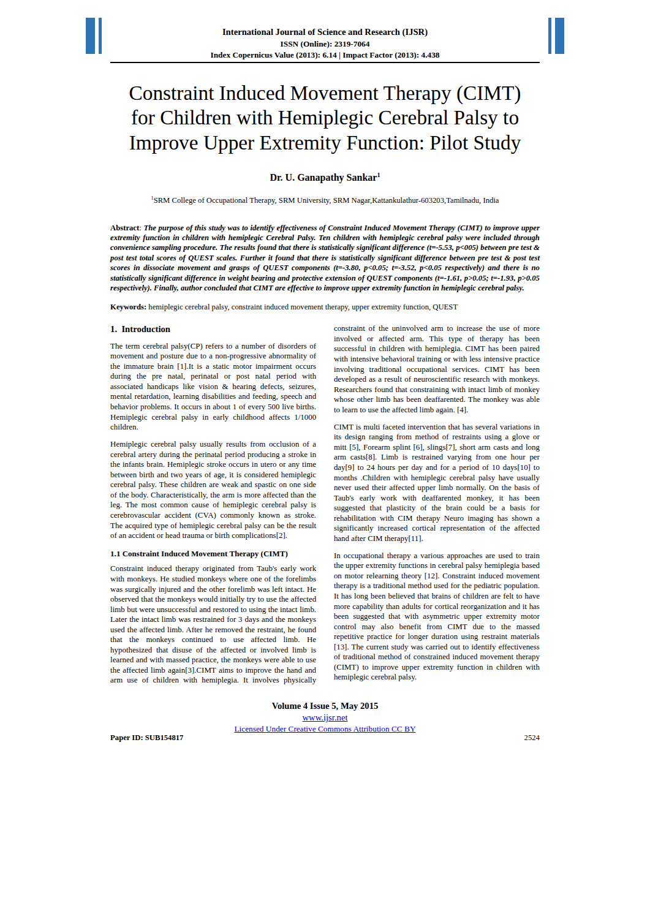International Journal of Science and Research (IJSR)
ISSN (Online): 2319-7064
Index Copernicus Value (2013): 6.14 | Impact Factor (2013): 4.438
Constraint Induced Movement Therapy (CIMT) for Children with Hemiplegic Cerebral Palsy to Improve Upper Extremity Function: Pilot Study
Dr. U. Ganapathy Sankar1
1SRM College of Occupational Therapy, SRM University, SRM Nagar,Kattankulathur-603203,Tamilnadu, India
Abstract: The purpose of this study was to identify effectiveness of Constraint Induced Movement Therapy (CIMT) to improve upper extremity function in children with hemiplegic Cerebral Palsy. Ten children with hemiplegic cerebral palsy were included through convenience sampling procedure. The results found that there is statistically significant difference (t=-5.53, p<005) between pre test & post test total scores of QUEST scales. Further it found that there is statistically significant difference between pre test & post test scores in dissociate movement and grasps of QUEST components (t=-3.80, p<0.05; t=-3.52, p<0.05 respectively) and there is no statistically significant difference in weight bearing and protective extension of QUEST components (t=-1.61, p>0.05; t=-1.93, p>0.05 respectively). Finally, author concluded that CIMT are effective to improve upper extremity function in hemiplegic cerebral palsy.
Keywords: hemiplegic cerebral palsy, constraint induced movement therapy, upper extremity function, QUEST
1. Introduction
The term cerebral palsy(CP) refers to a number of disorders of movement and posture due to a non-progressive abnormality of the immature brain [1].It is a static motor impairment occurs during the pre natal, perinatal or post natal period with associated handicaps like vision & hearing defects, seizures, mental retardation, learning disabilities and feeding, speech and behavior problems. It occurs in about 1 of every 500 live births. Hemiplegic cerebral palsy in early childhood affects 1/1000 children.
Hemiplegic cerebral palsy usually results from occlusion of a cerebral artery during the perinatal period producing a stroke in the infants brain. Hemiplegic stroke occurs in utero or any time between birth and two years of age, it is considered hemiplegic cerebral palsy. These children are weak and spastic on one side of the body. Characteristically, the arm is more affected than the leg. The most common cause of hemiplegic cerebral palsy is cerebrovascular accident (CVA) commonly known as stroke. The acquired type of hemiplegic cerebral palsy can be the result of an accident or head trauma or birth complications[2].
1.1 Constraint Induced Movement Therapy (CIMT)
Constraint induced therapy originated from Taub's early work with monkeys. He studied monkeys where one of the forelimbs was surgically injured and the other forelimb was left intact. He observed that the monkeys would initially try to use the affected limb but were unsuccessful and restored to using the intact limb. Later the intact limb was restrained for 3 days and the monkeys used the affected limb. After he removed the restraint, he found that the monkeys continued to use affected limb. He hypothesized that disuse of the affected or involved limb is learned and with massed practice, the monkeys were able to use the affected limb again[3].CIMT aims to improve the hand and arm use of children with hemiplegia. It involves physically constraint of the uninvolved arm to increase the use of more involved or affected arm. This type of therapy has been successful in children with hemiplegia. CIMT has been paired with intensive behavioral training or with less intensive practice involving traditional occupational services. CIMT has been developed as a result of neuroscientific research with monkeys. Researchers found that constraining with intact limb of monkey whose other limb has been deaffarented. The monkey was able to learn to use the affected limb again. [4].
CIMT is multi faceted intervention that has several variations in its design ranging from method of restraints using a glove or mitt [5], Forearm splint [6], slings[7], short arm casts and long arm casts[8]. Limb is restrained varying from one hour per day[9] to 24 hours per day and for a period of 10 days[10] to months .Children with hemiplegic cerebral palsy have usually never used their affected upper limb normally. On the basis of Taub's early work with deaffarented monkey, it has been suggested that plasticity of the brain could be a basis for rehabilitation with CIM therapy Neuro imaging has shown a significantly increased cortical representation of the affected hand after CIM therapy[11].
In occupational therapy a various approaches are used to train the upper extremity functions in cerebral palsy hemiplegia based on motor relearning theory [12]. Constraint induced movement therapy is a traditional method used for the pediatric population. It has long been believed that brains of children are felt to have more capability than adults for cortical reorganization and it has been suggested that with asymmetric upper extremity motor control may also benefit from CIMT due to the massed repetitive practice for longer duration using restraint materials [13]. The current study was carried out to identify effectiveness of traditional method of constrained induced movement therapy (CIMT) to improve upper extremity function in children with hemiplegic cerebral palsy.
Volume 4 Issue 5, May 2015
www.ijsr.net
Licensed Under Creative Commons Attribution CC BY
Paper ID: SUB154817
2524